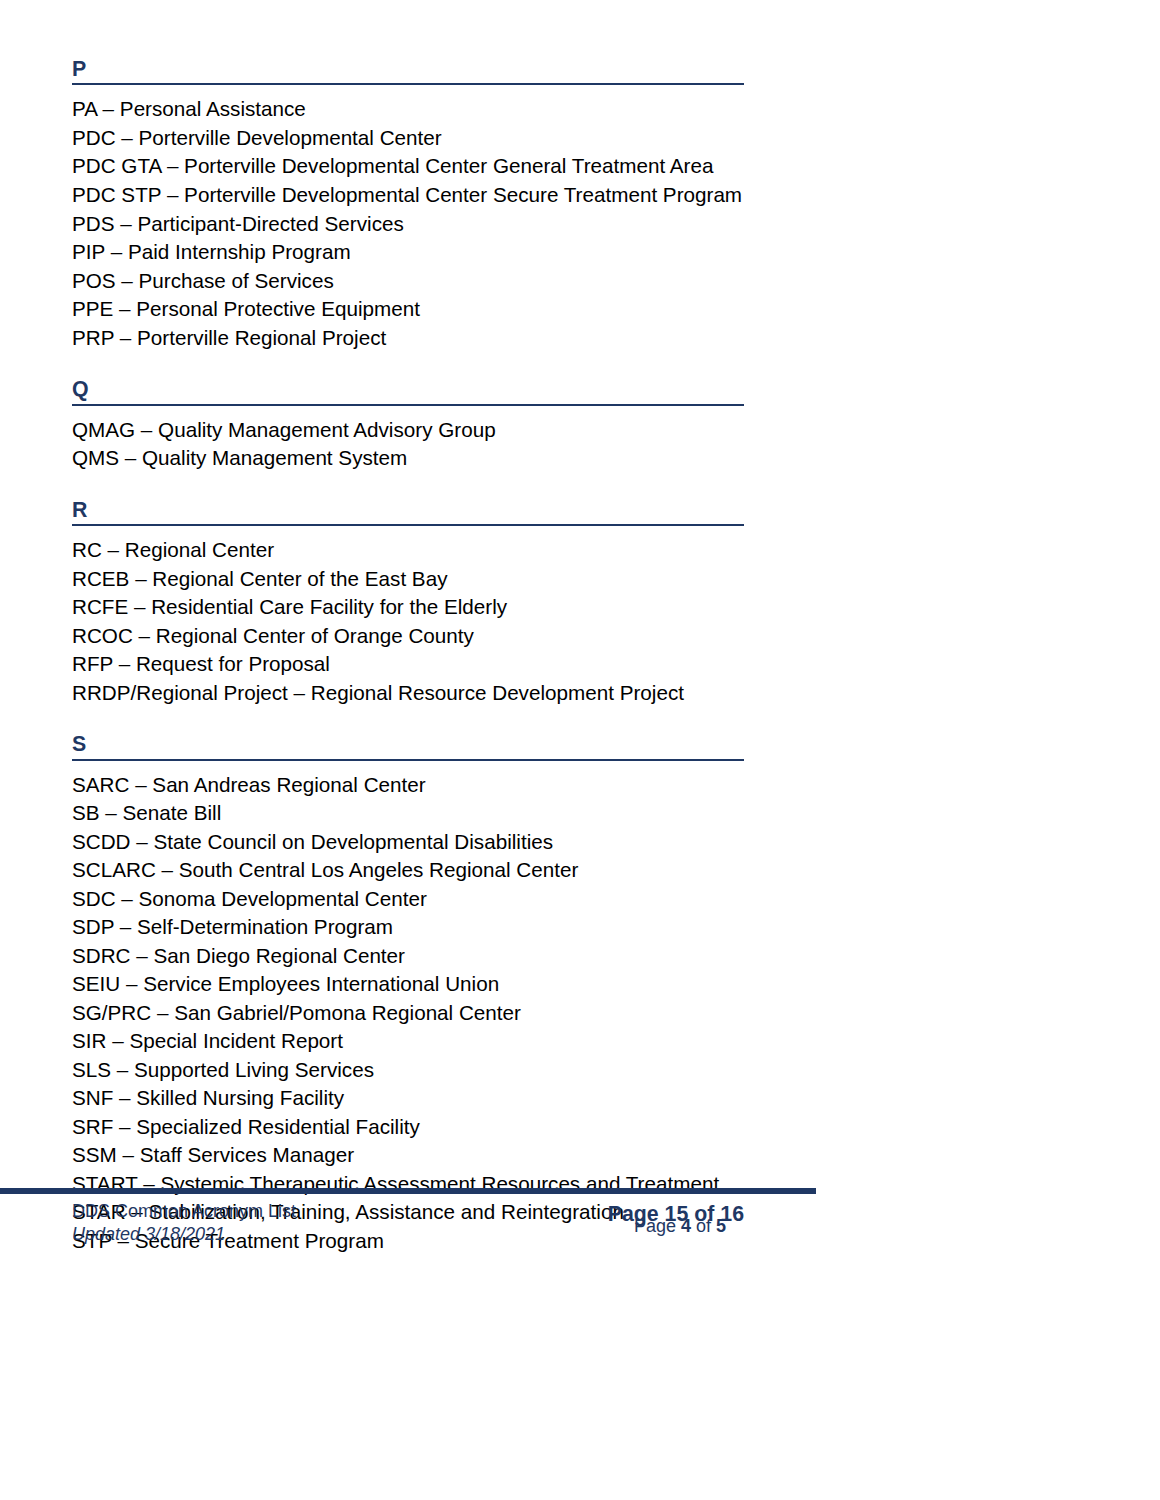P
PA – Personal Assistance
PDC – Porterville Developmental Center
PDC GTA – Porterville Developmental Center General Treatment Area
PDC STP – Porterville Developmental Center Secure Treatment Program
PDS – Participant-Directed Services
PIP – Paid Internship Program
POS – Purchase of Services
PPE – Personal Protective Equipment
PRP – Porterville Regional Project
Q
QMAG – Quality Management Advisory Group
QMS – Quality Management System
R
RC – Regional Center
RCEB – Regional Center of the East Bay
RCFE – Residential Care Facility for the Elderly
RCOC – Regional Center of Orange County
RFP – Request for Proposal
RRDP/Regional Project – Regional Resource Development Project
S
SARC – San Andreas Regional Center
SB – Senate Bill
SCDD – State Council on Developmental Disabilities
SCLARC – South Central Los Angeles Regional Center
SDC – Sonoma Developmental Center
SDP – Self-Determination Program
SDRC – San Diego Regional Center
SEIU – Service Employees International Union
SG/PRC – San Gabriel/Pomona Regional Center
SIR – Special Incident Report
SLS – Supported Living Services
SNF – Skilled Nursing Facility
SRF – Specialized Residential Facility
SSM – Staff Services Manager
START – Systemic Therapeutic Assessment Resources and Treatment
STAR – Stabilization, Training, Assistance and Reintegration
STP – Secure Treatment Program
DDS Common Acronym List
Updated 3/18/2021
Page 15 of 16
Page 4 of 5